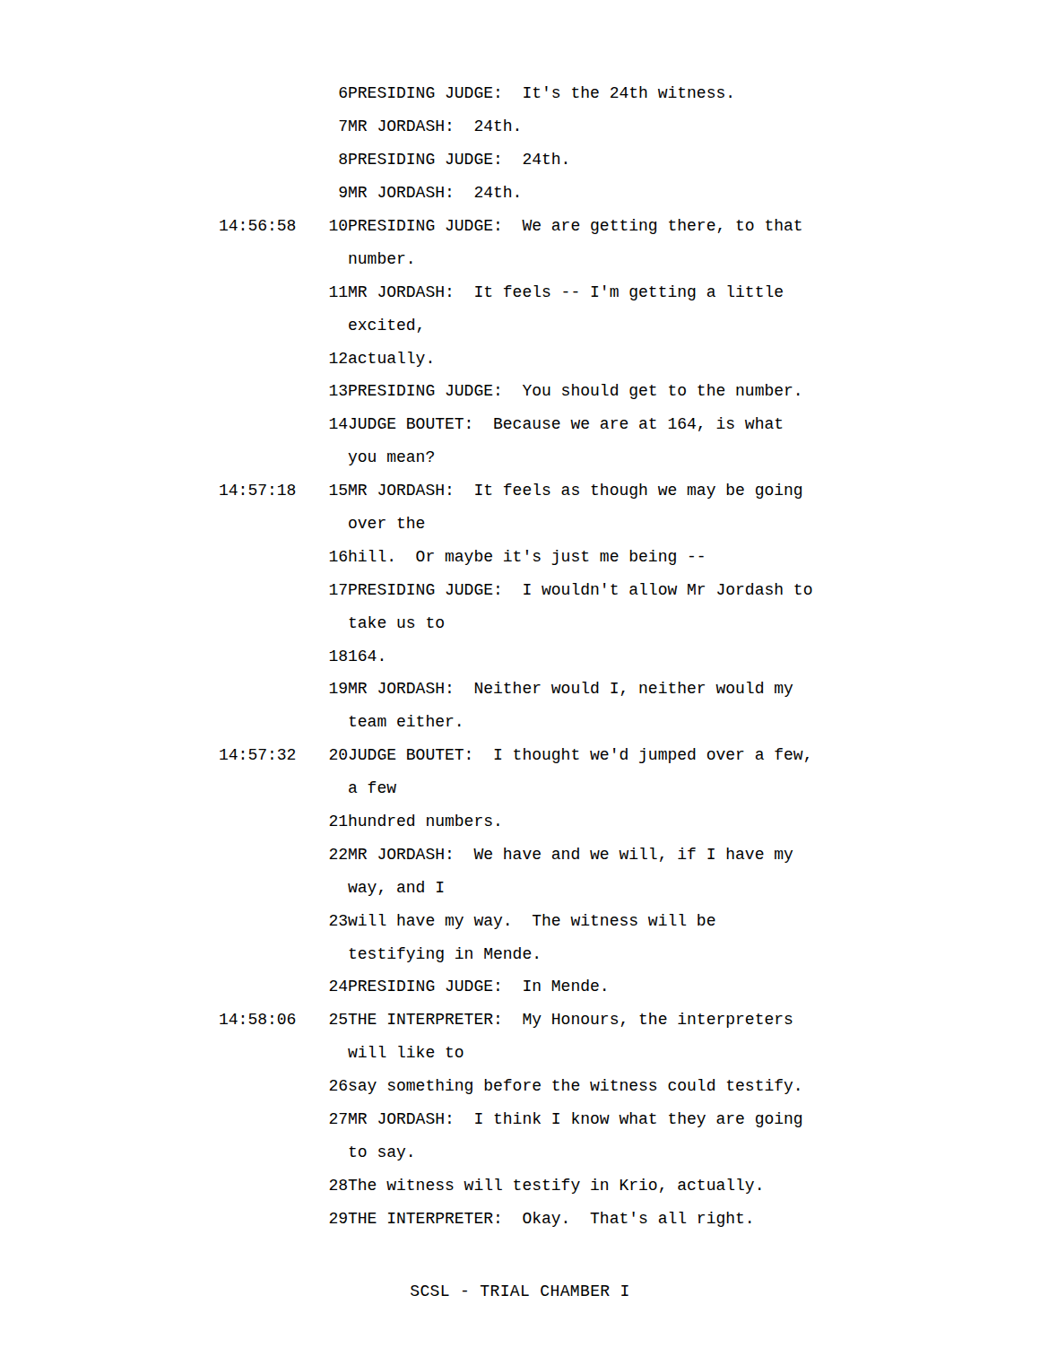| | 6 | PRESIDING JUDGE: It's the 24th witness. |
| | 7 | MR JORDASH: 24th. |
| | 8 | PRESIDING JUDGE: 24th. |
| | 9 | MR JORDASH: 24th. |
| 14:56:58 | 10 | PRESIDING JUDGE: We are getting there, to that number. |
| | 11 | MR JORDASH: It feels -- I'm getting a little excited, |
| | 12 | actually. |
| | 13 | PRESIDING JUDGE: You should get to the number. |
| | 14 | JUDGE BOUTET: Because we are at 164, is what you mean? |
| 14:57:18 | 15 | MR JORDASH: It feels as though we may be going over the |
| | 16 | hill. Or maybe it's just me being -- |
| | 17 | PRESIDING JUDGE: I wouldn't allow Mr Jordash to take us to |
| | 18 | 164. |
| | 19 | MR JORDASH: Neither would I, neither would my team either. |
| 14:57:32 | 20 | JUDGE BOUTET: I thought we'd jumped over a few, a few |
| | 21 | hundred numbers. |
| | 22 | MR JORDASH: We have and we will, if I have my way, and I |
| | 23 | will have my way. The witness will be testifying in Mende. |
| | 24 | PRESIDING JUDGE: In Mende. |
| 14:58:06 | 25 | THE INTERPRETER: My Honours, the interpreters will like to |
| | 26 | say something before the witness could testify. |
| | 27 | MR JORDASH: I think I know what they are going to say. |
| | 28 | The witness will testify in Krio, actually. |
| | 29 | THE INTERPRETER: Okay. That's all right. |
SCSL - TRIAL CHAMBER I